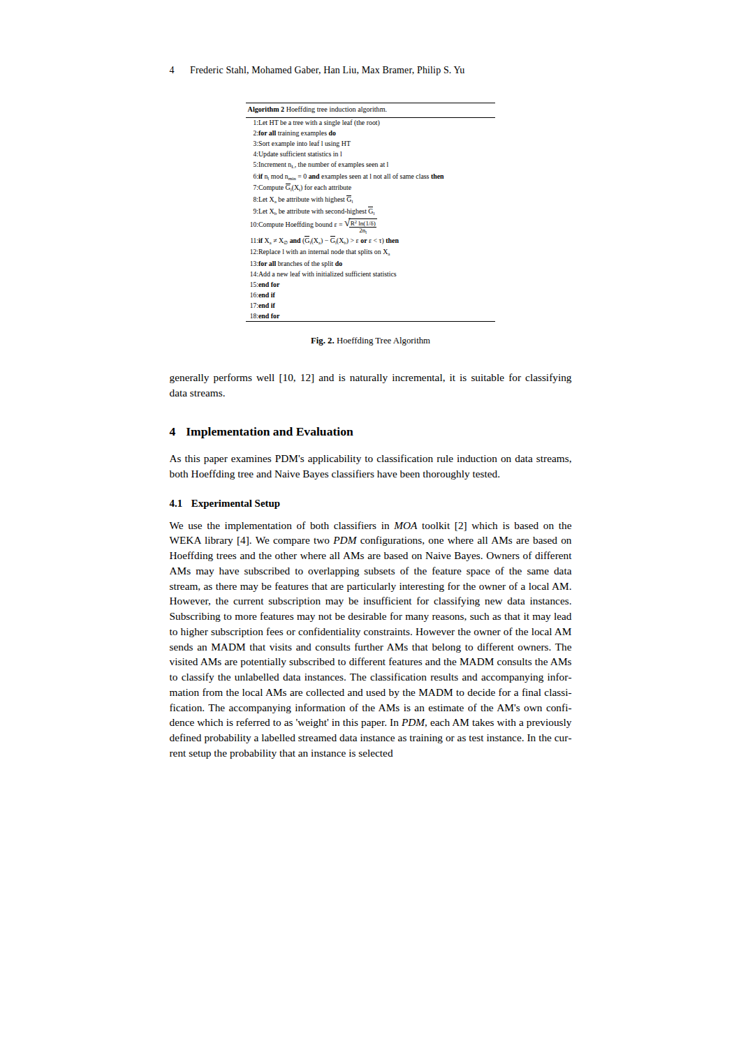4 Frederic Stahl, Mohamed Gaber, Han Liu, Max Bramer, Philip S. Yu
Algorithm 2 Hoeffding tree induction algorithm.
| 1: | Let HT be a tree with a single leaf (the root) |
| 2: | for all training examples do |
| 3: | Sort example into leaf l using HT |
| 4: | Update sufficient statistics in l |
| 5: | Increment n L , the number of examples seen at l |
| 6: | if n l mod n min = 0 and examples seen at l not all of same class then |
| 7: | Compute G l (X i ) for each attribute |
| 8: | Let X a be attribute with highest G l |
| 9: | Let X b be attribute with second-highest G l |
| 10: | Compute Hoeffding bound ε = R 2 ln(1/δ) 2n l |
| 11: | if X a ≠ X ∅ and ( G l (X a ) − G l (X b ) > ε or ε < τ) then |
| 12: | Replace l with an internal node that splits on X a |
| 13: | for all branches of the split do |
| 14: | Add a new leaf with initialized sufficient statistics |
| 15: | end for |
| 16: | end if |
| 17: | end if |
| 18: | end for |
Fig. 2. Hoeffding Tree Algorithm
generally performs well [10, 12] and is naturally incremental, it is suitable for classifying data streams.
4 Implementation and Evaluation
As this paper examines PDM's applicability to classification rule induction on data streams, both Hoeffding tree and Naive Bayes classifiers have been thoroughly tested.
4.1 Experimental Setup
We use the implementation of both classifiers in MOA toolkit [2] which is based on the WEKA library [4]. We compare two PDM configurations, one where all AMs are based on Hoeffding trees and the other where all AMs are based on Naive Bayes. Owners of different AMs may have subscribed to overlapping subsets of the feature space of the same data stream, as there may be features that are particularly interesting for the owner of a local AM. However, the current subscription may be insufficient for classifying new data instances. Subscribing to more features may not be desirable for many reasons, such as that it may lead to higher subscription fees or confidentiality constraints. However the owner of the local AM sends an MADM that visits and consults further AMs that belong to different owners. The visited AMs are potentially subscribed to different features and the MADM consults the AMs to classify the unlabelled data instances. The classification results and accompanying information from the local AMs are collected and used by the MADM to decide for a final classification. The accompanying information of the AMs is an estimate of the AM's own confidence which is referred to as 'weight' in this paper. In PDM, each AM takes with a previously defined probability a labelled streamed data instance as training or as test instance. In the current setup the probability that an instance is selected